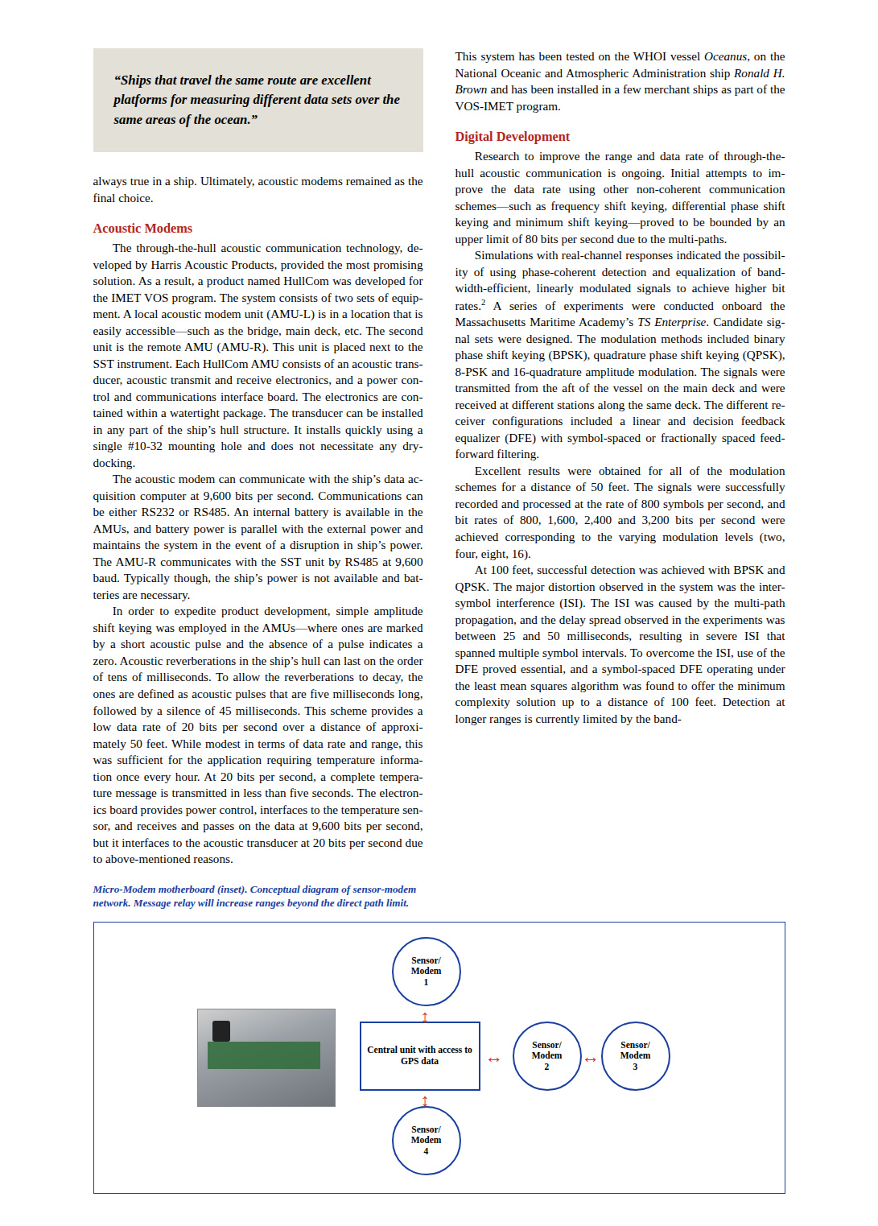“Ships that travel the same route are excellent platforms for measuring different data sets over the same areas of the ocean.”
always true in a ship. Ultimately, acoustic modems remained as the final choice.
Acoustic Modems
The through-the-hull acoustic communication technology, developed by Harris Acoustic Products, provided the most promising solution. As a result, a product named HullCom was developed for the IMET VOS program. The system consists of two sets of equipment. A local acoustic modem unit (AMU-L) is in a location that is easily accessible—such as the bridge, main deck, etc. The second unit is the remote AMU (AMU-R). This unit is placed next to the SST instrument. Each HullCom AMU consists of an acoustic transducer, acoustic transmit and receive electronics, and a power control and communications interface board. The electronics are contained within a watertight package. The transducer can be installed in any part of the ship’s hull structure. It installs quickly using a single #10-32 mounting hole and does not necessitate any dry-docking.
The acoustic modem can communicate with the ship’s data acquisition computer at 9,600 bits per second. Communications can be either RS232 or RS485. An internal battery is available in the AMUs, and battery power is parallel with the external power and maintains the system in the event of a disruption in ship’s power. The AMU-R communicates with the SST unit by RS485 at 9,600 baud. Typically though, the ship’s power is not available and batteries are necessary.
In order to expedite product development, simple amplitude shift keying was employed in the AMUs—where ones are marked by a short acoustic pulse and the absence of a pulse indicates a zero. Acoustic reverberations in the ship’s hull can last on the order of tens of milliseconds. To allow the reverberations to decay, the ones are defined as acoustic pulses that are five milliseconds long, followed by a silence of 45 milliseconds. This scheme provides a low data rate of 20 bits per second over a distance of approximately 50 feet. While modest in terms of data rate and range, this was sufficient for the application requiring temperature information once every hour. At 20 bits per second, a complete temperature message is transmitted in less than five seconds. The electronics board provides power control, interfaces to the temperature sensor, and receives and passes on the data at 9,600 bits per second, but it interfaces to the acoustic transducer at 20 bits per second due to above-mentioned reasons.
Micro-Modem motherboard (inset). Conceptual diagram of sensor-modem network. Message relay will increase ranges beyond the direct path limit.
This system has been tested on the WHOI vessel Oceanus, on the National Oceanic and Atmospheric Administration ship Ronald H. Brown and has been installed in a few merchant ships as part of the VOS-IMET program.
Digital Development
Research to improve the range and data rate of through-the-hull acoustic communication is ongoing. Initial attempts to improve the data rate using other non-coherent communication schemes—such as frequency shift keying, differential phase shift keying and minimum shift keying—proved to be bounded by an upper limit of 80 bits per second due to the multi-paths.
Simulations with real-channel responses indicated the possibility of using phase-coherent detection and equalization of bandwidth-efficient, linearly modulated signals to achieve higher bit rates.2 A series of experiments were conducted onboard the Massachusetts Maritime Academy’s TS Enterprise. Candidate signal sets were designed. The modulation methods included binary phase shift keying (BPSK), quadrature phase shift keying (QPSK), 8-PSK and 16-quadrature amplitude modulation. The signals were transmitted from the aft of the vessel on the main deck and were received at different stations along the same deck. The different receiver configurations included a linear and decision feedback equalizer (DFE) with symbol-spaced or fractionally spaced feed-forward filtering.
Excellent results were obtained for all of the modulation schemes for a distance of 50 feet. The signals were successfully recorded and processed at the rate of 800 symbols per second, and bit rates of 800, 1,600, 2,400 and 3,200 bits per second were achieved corresponding to the varying modulation levels (two, four, eight, 16).
At 100 feet, successful detection was achieved with BPSK and QPSK. The major distortion observed in the system was the inter-symbol interference (ISI). The ISI was caused by the multi-path propagation, and the delay spread observed in the experiments was between 25 and 50 milliseconds, resulting in severe ISI that spanned multiple symbol intervals. To overcome the ISI, use of the DFE proved essential, and a symbol-spaced DFE operating under the least mean squares algorithm was found to offer the minimum complexity solution up to a distance of 100 feet. Detection at longer ranges is currently limited by the band-
Sensor/
Modem
1
Sensor/
Modem
4
Central unit with access to GPS data
Sensor/
Modem
2
Sensor/
Modem
3
↕
↕
↔
↔